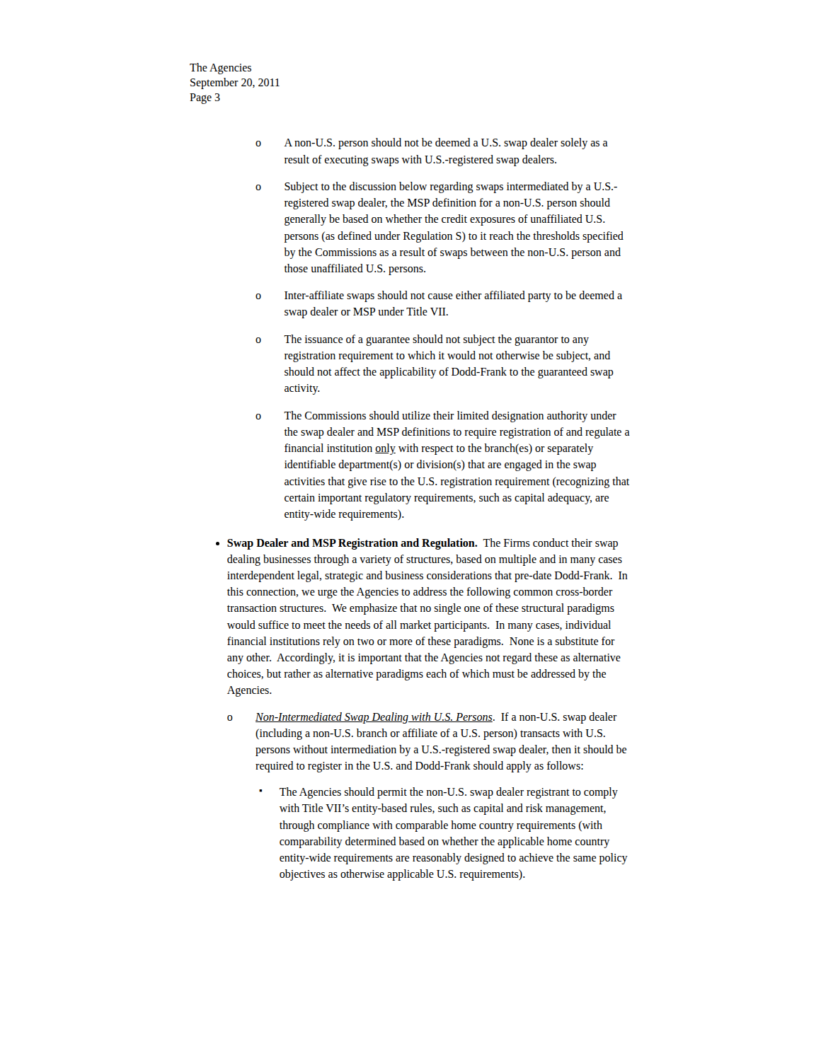The Agencies
September 20, 2011
Page 3
A non-U.S. person should not be deemed a U.S. swap dealer solely as a result of executing swaps with U.S.-registered swap dealers.
Subject to the discussion below regarding swaps intermediated by a U.S.-registered swap dealer, the MSP definition for a non-U.S. person should generally be based on whether the credit exposures of unaffiliated U.S. persons (as defined under Regulation S) to it reach the thresholds specified by the Commissions as a result of swaps between the non-U.S. person and those unaffiliated U.S. persons.
Inter-affiliate swaps should not cause either affiliated party to be deemed a swap dealer or MSP under Title VII.
The issuance of a guarantee should not subject the guarantor to any registration requirement to which it would not otherwise be subject, and should not affect the applicability of Dodd-Frank to the guaranteed swap activity.
The Commissions should utilize their limited designation authority under the swap dealer and MSP definitions to require registration of and regulate a financial institution only with respect to the branch(es) or separately identifiable department(s) or division(s) that are engaged in the swap activities that give rise to the U.S. registration requirement (recognizing that certain important regulatory requirements, such as capital adequacy, are entity-wide requirements).
Swap Dealer and MSP Registration and Regulation. The Firms conduct their swap dealing businesses through a variety of structures, based on multiple and in many cases interdependent legal, strategic and business considerations that pre-date Dodd-Frank. In this connection, we urge the Agencies to address the following common cross-border transaction structures. We emphasize that no single one of these structural paradigms would suffice to meet the needs of all market participants. In many cases, individual financial institutions rely on two or more of these paradigms. None is a substitute for any other. Accordingly, it is important that the Agencies not regard these as alternative choices, but rather as alternative paradigms each of which must be addressed by the Agencies.
Non-Intermediated Swap Dealing with U.S. Persons. If a non-U.S. swap dealer (including a non-U.S. branch or affiliate of a U.S. person) transacts with U.S. persons without intermediation by a U.S.-registered swap dealer, then it should be required to register in the U.S. and Dodd-Frank should apply as follows:
The Agencies should permit the non-U.S. swap dealer registrant to comply with Title VII’s entity-based rules, such as capital and risk management, through compliance with comparable home country requirements (with comparability determined based on whether the applicable home country entity-wide requirements are reasonably designed to achieve the same policy objectives as otherwise applicable U.S. requirements).